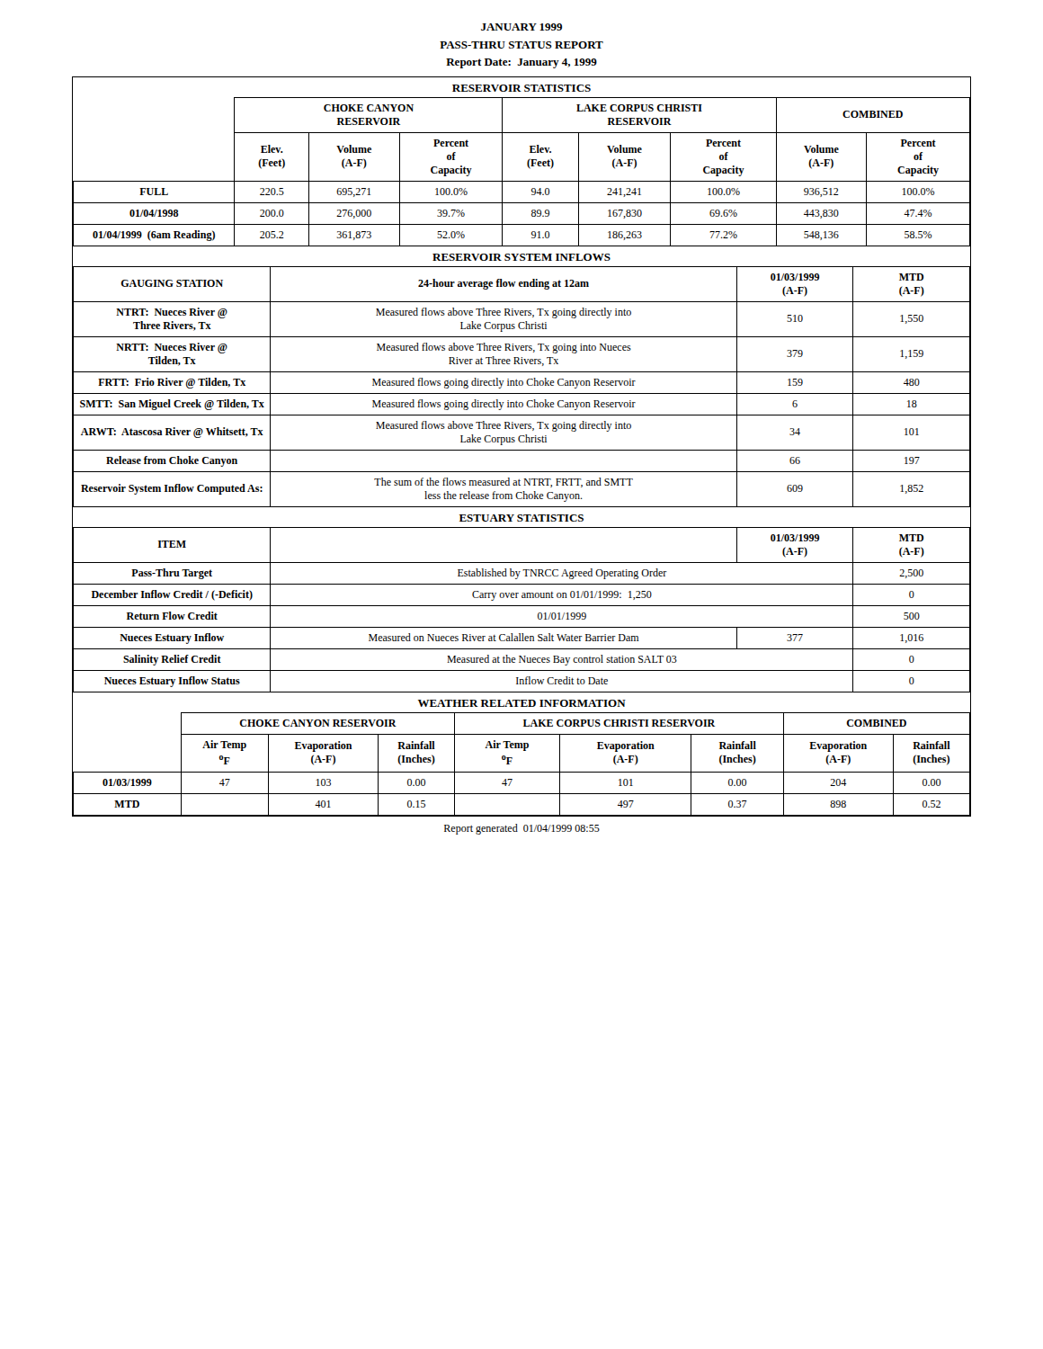JANUARY 1999
PASS-THRU STATUS REPORT
Report Date: January 4, 1999
| RESERVOIR STATISTICS / / CHOKE CANYON RESERVOIR / LAKE CORPUS CHRISTI RESERVOIR / COMBINED / / Elev. (Feet) / Volume (A-F) / Percent of Capacity / Elev. (Feet) / Volume (A-F) / Percent of Capacity / Volume (A-F) / Percent of Capacity / / FULL / 220.5 / 695,271 / 100.0% / 94.0 / 241,241 / 100.0% / 936,512 / 100.0% / / 01/04/1998 / 200.0 / 276,000 / 39.7% / 89.9 / 167,830 / 69.6% / 443,830 / 47.4% / / 01/04/1999 (6am Reading) / 205.2 / 361,873 / 52.0% / 91.0 / 186,263 / 77.2% / 548,136 / 58.5% / |
| RESERVOIR SYSTEM INFLOWS / GAUGING STATION / 24-hour average flow ending at 12am / 01/03/1999 (A-F) / MTD (A-F) / / --- / --- / --- / --- / / NTRT: Nueces River @ Three Rivers, Tx / Measured flows above Three Rivers, Tx going directly into Lake Corpus Christi / 510 / 1,550 / / NRTT: Nueces River @ Tilden, Tx / Measured flows above Three Rivers, Tx going into Nueces River at Three Rivers, Tx / 379 / 1,159 / / FRTT: Frio River @ Tilden, Tx / Measured flows going directly into Choke Canyon Reservoir / 159 / 480 / / SMTT: San Miguel Creek @ Tilden, Tx / Measured flows going directly into Choke Canyon Reservoir / 6 / 18 / / ARWT: Atascosa River @ Whitsett, Tx / Measured flows above Three Rivers, Tx going directly into Lake Corpus Christi / 34 / 101 / / Release from Choke Canyon / / 66 / 197 / / Reservoir System Inflow Computed As: / The sum of the flows measured at NTRT, FRTT, and SMTT less the release from Choke Canyon. / 609 / 1,852 / |
| ESTUARY STATISTICS / ITEM / / 01/03/1999 (A-F) / MTD (A-F) / / --- / --- / --- / --- / / Pass-Thru Target / Established by TNRCC Agreed Operating Order / 2,500 / / December Inflow Credit / (-Deficit) / Carry over amount on 01/01/1999: 1,250 / 0 / / Return Flow Credit / 01/01/1999 / 500 / / Nueces Estuary Inflow / Measured on Nueces River at Calallen Salt Water Barrier Dam / 377 / 1,016 / / Salinity Relief Credit / Measured at the Nueces Bay control station SALT 03 / 0 / / Nueces Estuary Inflow Status / Inflow Credit to Date / 0 / |
| WEATHER RELATED INFORMATION / / CHOKE CANYON RESERVOIR / LAKE CORPUS CHRISTI RESERVOIR / COMBINED / / Air Temp o F / Evaporation (A-F) / Rainfall (Inches) / Air Temp o F / Evaporation (A-F) / Rainfall (Inches) / Evaporation (A-F) / Rainfall (Inches) / / 01/03/1999 / 47 / 103 / 0.00 / 47 / 101 / 0.00 / 204 / 0.00 / / MTD / / 401 / 0.15 / / 497 / 0.37 / 898 / 0.52 / |
Report generated 01/04/1999 08:55